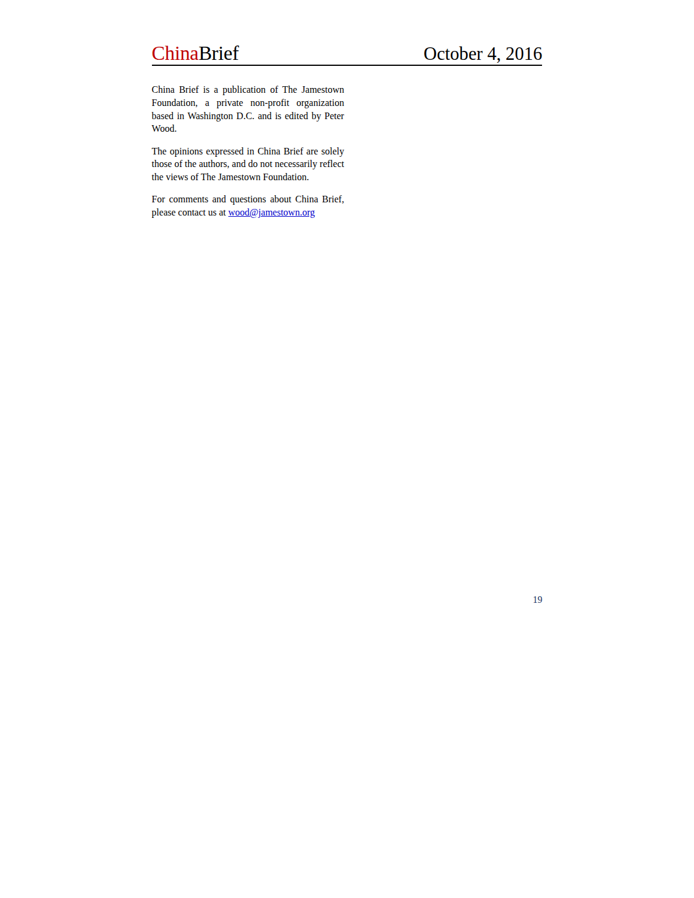China Brief
October 4, 2016
China Brief is a publication of The Jamestown Foundation, a private non-profit organization based in Washington D.C. and is edited by Peter Wood.
The opinions expressed in China Brief are solely those of the authors, and do not necessarily reflect the views of The Jamestown Foundation.
For comments and questions about China Brief, please contact us at wood@jamestown.org
19